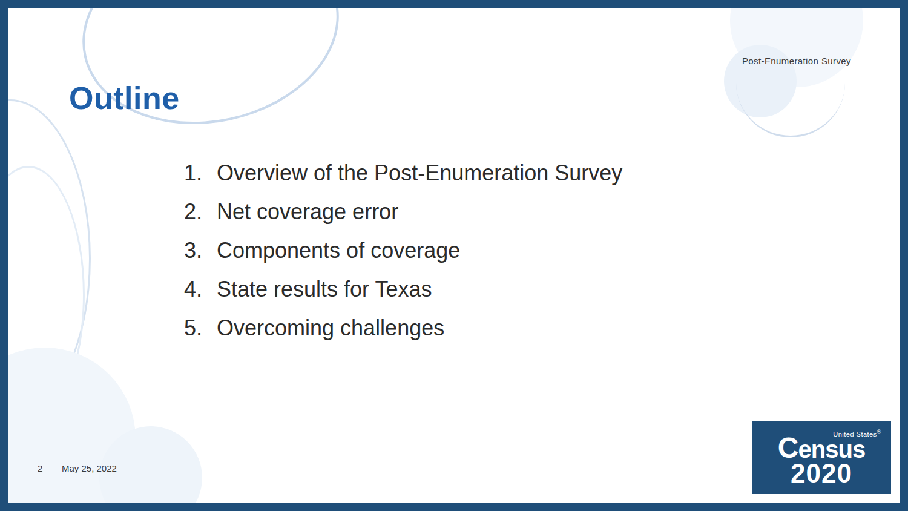Post-Enumeration Survey
Outline
Overview of the Post-Enumeration Survey
Net coverage error
Components of coverage
State results for Texas
Overcoming challenges
2 May 25, 2022
United States®
Census
2020